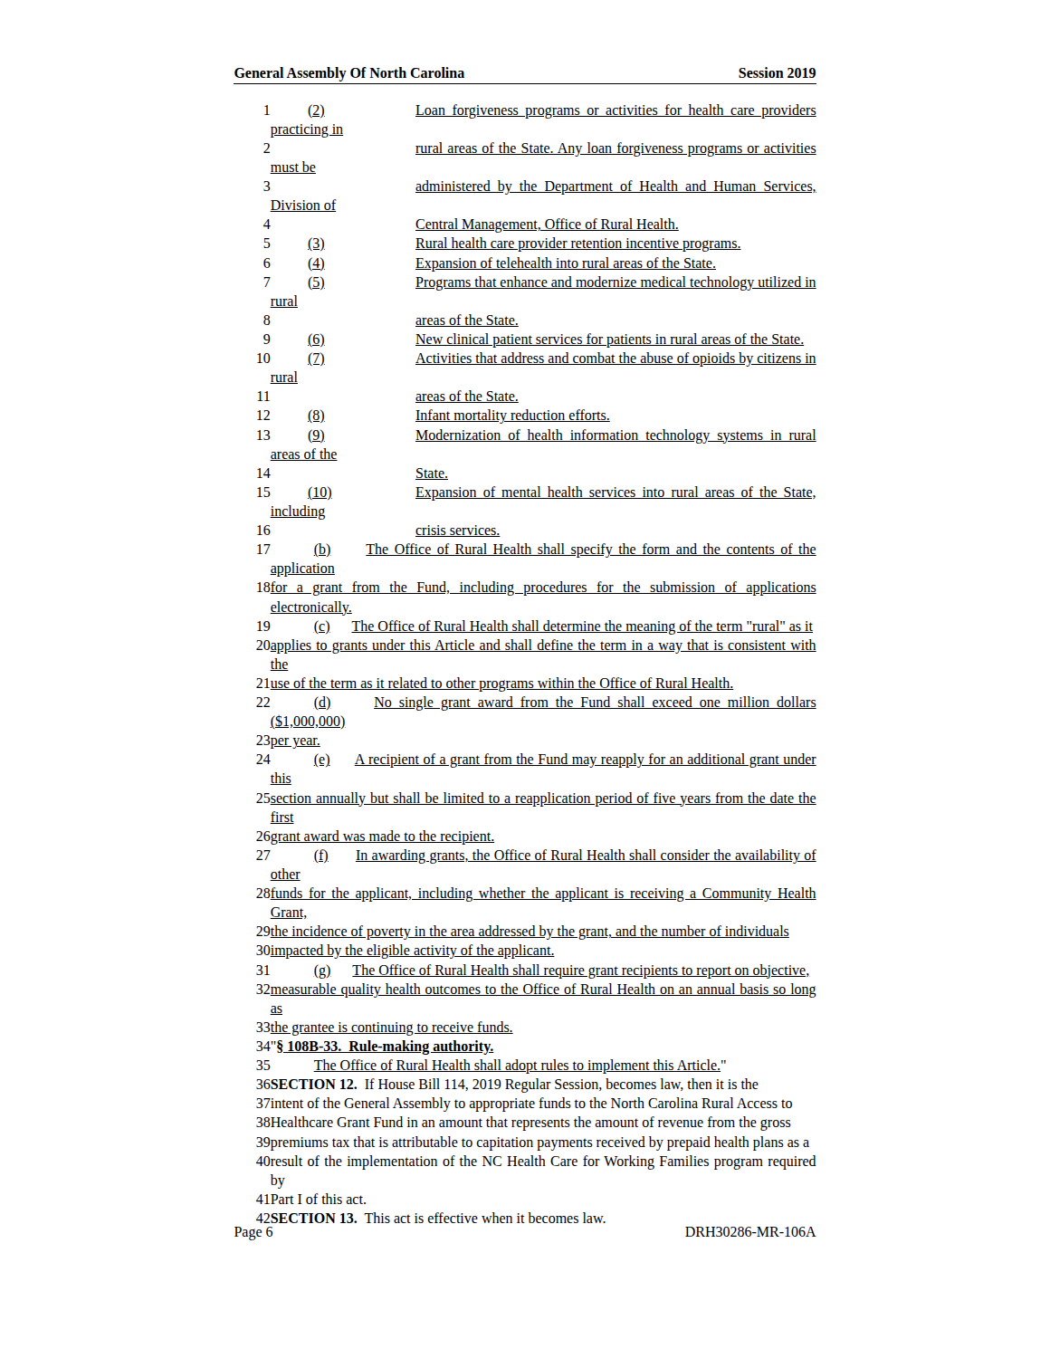General Assembly Of North Carolina
Session 2019
| 1 | (2) Loan forgiveness programs or activities for health care providers practicing in |
| 2 | rural areas of the State. Any loan forgiveness programs or activities must be |
| 3 | administered by the Department of Health and Human Services, Division of |
| 4 | Central Management, Office of Rural Health. |
| 5 | (3) Rural health care provider retention incentive programs. |
| 6 | (4) Expansion of telehealth into rural areas of the State. |
| 7 | (5) Programs that enhance and modernize medical technology utilized in rural |
| 8 | areas of the State. |
| 9 | (6) New clinical patient services for patients in rural areas of the State. |
| 10 | (7) Activities that address and combat the abuse of opioids by citizens in rural |
| 11 | areas of the State. |
| 12 | (8) Infant mortality reduction efforts. |
| 13 | (9) Modernization of health information technology systems in rural areas of the |
| 14 | State. |
| 15 | (10) Expansion of mental health services into rural areas of the State, including |
| 16 | crisis services. |
| 17 | (b) The Office of Rural Health shall specify the form and the contents of the application |
| 18 | for a grant from the Fund, including procedures for the submission of applications electronically. |
| 19 | (c) The Office of Rural Health shall determine the meaning of the term "rural" as it |
| 20 | applies to grants under this Article and shall define the term in a way that is consistent with the |
| 21 | use of the term as it related to other programs within the Office of Rural Health. |
| 22 | (d) No single grant award from the Fund shall exceed one million dollars ($1,000,000) |
| 23 | per year. |
| 24 | (e) A recipient of a grant from the Fund may reapply for an additional grant under this |
| 25 | section annually but shall be limited to a reapplication period of five years from the date the first |
| 26 | grant award was made to the recipient. |
| 27 | (f) In awarding grants, the Office of Rural Health shall consider the availability of other |
| 28 | funds for the applicant, including whether the applicant is receiving a Community Health Grant, |
| 29 | the incidence of poverty in the area addressed by the grant, and the number of individuals |
| 30 | impacted by the eligible activity of the applicant. |
| 31 | (g) The Office of Rural Health shall require grant recipients to report on objective, |
| 32 | measurable quality health outcomes to the Office of Rural Health on an annual basis so long as |
| 33 | the grantee is continuing to receive funds. |
| 34 | " § 108B-33. Rule-making authority. |
| 35 | The Office of Rural Health shall adopt rules to implement this Article. " |
| 36 | SECTION 12. If House Bill 114, 2019 Regular Session, becomes law, then it is the |
| 37 | intent of the General Assembly to appropriate funds to the North Carolina Rural Access to |
| 38 | Healthcare Grant Fund in an amount that represents the amount of revenue from the gross |
| 39 | premiums tax that is attributable to capitation payments received by prepaid health plans as a |
| 40 | result of the implementation of the NC Health Care for Working Families program required by |
| 41 | Part I of this act. |
| 42 | SECTION 13. This act is effective when it becomes law. |
Page 6
DRH30286-MR-106A